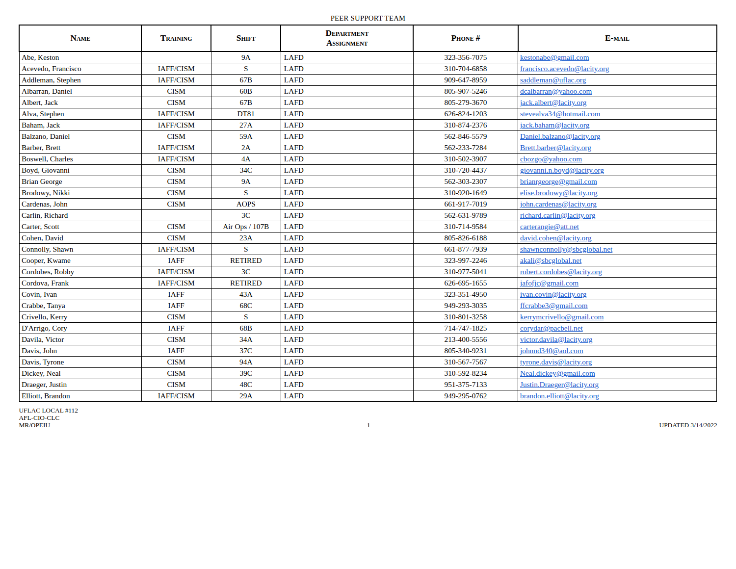PEER SUPPORT TEAM
| Name | Training | Shift | Department Assignment | Phone # | E-mail |
| --- | --- | --- | --- | --- | --- |
| Abe, Keston | | 9A | LAFD | 323-356-7075 | kestonabe@gmail.com |
| Acevedo, Francisco | IAFF/CISM | S | LAFD | 310-704-6858 | francisco.acevedo@lacity.org |
| Addleman, Stephen | IAFF/CISM | 67B | LAFD | 909-647-8959 | saddleman@uflac.org |
| Albarran, Daniel | CISM | 60B | LAFD | 805-907-5246 | dcalbarran@yahoo.com |
| Albert, Jack | CISM | 67B | LAFD | 805-279-3670 | jack.albert@lacity.org |
| Alva, Stephen | IAFF/CISM | DT81 | LAFD | 626-824-1203 | stevealva34@hotmail.com |
| Baham, Jack | IAFF/CISM | 27A | LAFD | 310-874-2376 | jack.baham@lacity.org |
| Balzano, Daniel | CISM | 59A | LAFD | 562-846-5579 | Daniel.balzano@lacity.org |
| Barber, Brett | IAFF/CISM | 2A | LAFD | 562-233-7284 | Brett.barber@lacity.org |
| Boswell, Charles | IAFF/CISM | 4A | LAFD | 310-502-3907 | cbozgo@yahoo.com |
| Boyd, Giovanni | CISM | 34C | LAFD | 310-720-4437 | giovanni.n.boyd@lacity.org |
| Brian George | CISM | 9A | LAFD | 562-303-2307 | brianrgeorge@gmail.com |
| Brodowy, Nikki | CISM | S | LAFD | 310-920-1649 | elise.brodowy@lacity.org |
| Cardenas, John | CISM | AOPS | LAFD | 661-917-7019 | john.cardenas@lacity.org |
| Carlin, Richard | | 3C | LAFD | 562-631-9789 | richard.carlin@lacity.org |
| Carter, Scott | CISM | Air Ops / 107B | LAFD | 310-714-9584 | carterangie@att.net |
| Cohen, David | CISM | 23A | LAFD | 805-826-6188 | david.cohen@lacity.org |
| Connolly, Shawn | IAFF/CISM | S | LAFD | 661-877-7939 | shawnconnolly@sbcglobal.net |
| Cooper, Kwame | IAFF | RETIRED | LAFD | 323-997-2246 | akali@sbcglobal.net |
| Cordobes, Robby | IAFF/CISM | 3C | LAFD | 310-977-5041 | robert.cordobes@lacity.org |
| Cordova, Frank | IAFF/CISM | RETIRED | LAFD | 626-695-1655 | jafofjc@gmail.com |
| Covin, Ivan | IAFF | 43A | LAFD | 323-351-4950 | ivan.covin@lacity.org |
| Crabbe, Tanya | IAFF | 68C | LAFD | 949-293-3035 | ffcrabbe3@gmail.com |
| Crivello, Kerry | CISM | S | LAFD | 310-801-3258 | kerrymcrivello@gmail.com |
| D'Arrigo, Cory | IAFF | 68B | LAFD | 714-747-1825 | corydar@pacbell.net |
| Davila, Victor | CISM | 34A | LAFD | 213-400-5556 | victor.davila@lacity.org |
| Davis, John | IAFF | 37C | LAFD | 805-340-9231 | johnnd340@aol.com |
| Davis, Tyrone | CISM | 94A | LAFD | 310-567-7567 | tyrone.davis@lacity.org |
| Dickey, Neal | CISM | 39C | LAFD | 310-592-8234 | Neal.dickey@gmail.com |
| Draeger, Justin | CISM | 48C | LAFD | 951-375-7133 | Justin.Draeger@lacity.org |
| Elliott, Brandon | IAFF/CISM | 29A | LAFD | 949-295-0762 | brandon.elliott@lacity.org |
UFLAC LOCAL #112
AFL-CIO-CLC
MR/OPEIU
1
UPDATED 3/14/2022